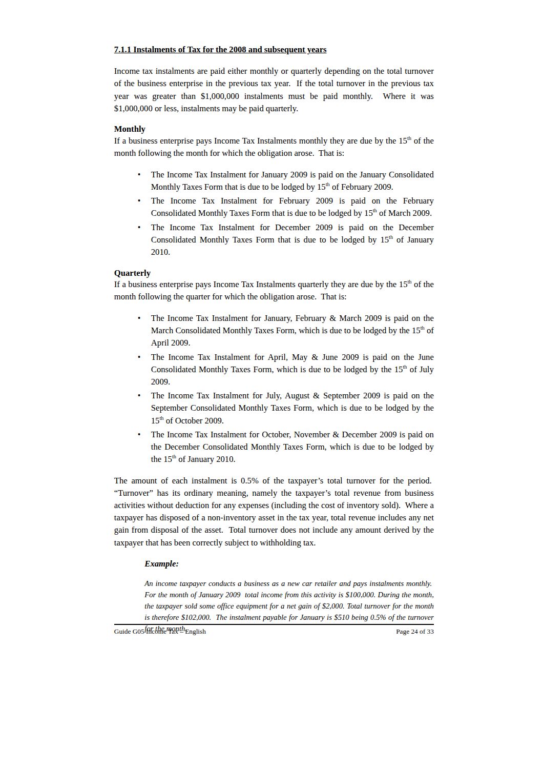7.1.1 Instalments of Tax for the 2008 and subsequent years
Income tax instalments are paid either monthly or quarterly depending on the total turnover of the business enterprise in the previous tax year. If the total turnover in the previous tax year was greater than $1,000,000 instalments must be paid monthly. Where it was $1,000,000 or less, instalments may be paid quarterly.
Monthly
If a business enterprise pays Income Tax Instalments monthly they are due by the 15th of the month following the month for which the obligation arose. That is:
The Income Tax Instalment for January 2009 is paid on the January Consolidated Monthly Taxes Form that is due to be lodged by 15th of February 2009.
The Income Tax Instalment for February 2009 is paid on the February Consolidated Monthly Taxes Form that is due to be lodged by 15th of March 2009.
The Income Tax Instalment for December 2009 is paid on the December Consolidated Monthly Taxes Form that is due to be lodged by 15th of January 2010.
Quarterly
If a business enterprise pays Income Tax Instalments quarterly they are due by the 15th of the month following the quarter for which the obligation arose. That is:
The Income Tax Instalment for January, February & March 2009 is paid on the March Consolidated Monthly Taxes Form, which is due to be lodged by the 15th of April 2009.
The Income Tax Instalment for April, May & June 2009 is paid on the June Consolidated Monthly Taxes Form, which is due to be lodged by the 15th of July 2009.
The Income Tax Instalment for July, August & September 2009 is paid on the September Consolidated Monthly Taxes Form, which is due to be lodged by the 15th of October 2009.
The Income Tax Instalment for October, November & December 2009 is paid on the December Consolidated Monthly Taxes Form, which is due to be lodged by the 15th of January 2010.
The amount of each instalment is 0.5% of the taxpayer’s total turnover for the period. “Turnover” has its ordinary meaning, namely the taxpayer’s total revenue from business activities without deduction for any expenses (including the cost of inventory sold). Where a taxpayer has disposed of a non-inventory asset in the tax year, total revenue includes any net gain from disposal of the asset. Total turnover does not include any amount derived by the taxpayer that has been correctly subject to withholding tax.
Example:
An income taxpayer conducts a business as a new car retailer and pays instalments monthly. For the month of January 2009 total income from this activity is $100,000. During the month, the taxpayer sold some office equipment for a net gain of $2,000. Total turnover for the month is therefore $102,000. The instalment payable for January is $510 being 0.5% of the turnover for the month.
Guide G05 Income Tax – English Page 24 of 33